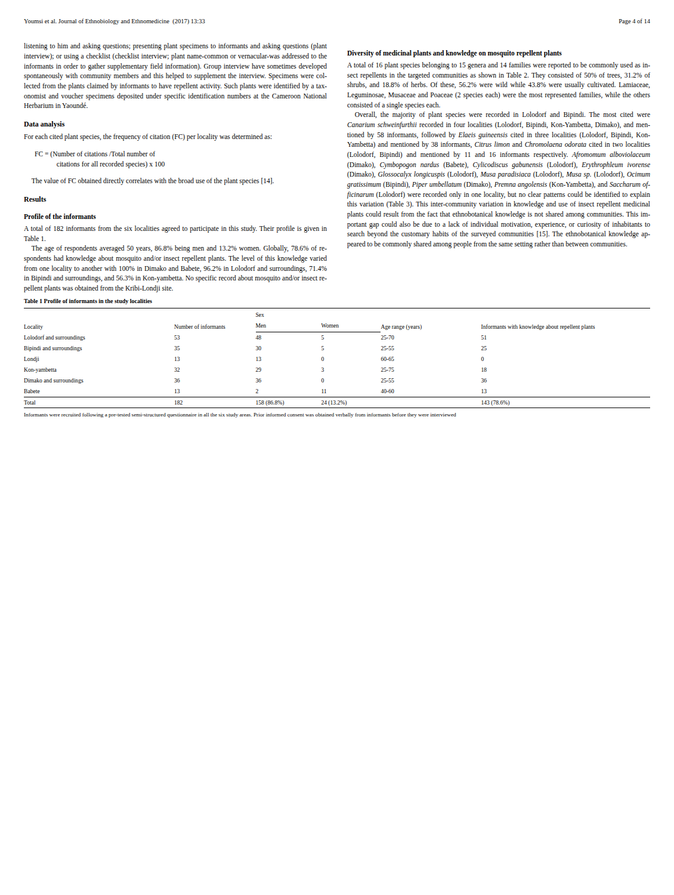Youmsi et al. Journal of Ethnobiology and Ethnomedicine (2017) 13:33
Page 4 of 14
listening to him and asking questions; presenting plant specimens to informants and asking questions (plant interview); or using a checklist (checklist interview; plant name-common or vernacular-was addressed to the informants in order to gather supplementary field information). Group interview have sometimes developed spontaneously with community members and this helped to supplement the interview. Specimens were collected from the plants claimed by informants to have repellent activity. Such plants were identified by a taxonomist and voucher specimens deposited under specific identification numbers at the Cameroon National Herbarium in Yaoundé.
Data analysis
For each cited plant species, the frequency of citation (FC) per locality was determined as:
FC = (Number of citations /Total number of citations for all recorded species) x 100
The value of FC obtained directly correlates with the broad use of the plant species [14].
Results
Profile of the informants
A total of 182 informants from the six localities agreed to participate in this study. Their profile is given in Table 1.
The age of respondents averaged 50 years, 86.8% being men and 13.2% women. Globally, 78.6% of respondents had knowledge about mosquito and/or insect repellent plants. The level of this knowledge varied from one locality to another with 100% in Dimako and Babete, 96.2% in Lolodorf and surroundings, 71.4% in Bipindi and surroundings, and 56.3% in Kon-yambetta. No specific record about mosquito and/or insect repellent plants was obtained from the Kribi-Londji site.
Diversity of medicinal plants and knowledge on mosquito repellent plants
A total of 16 plant species belonging to 15 genera and 14 families were reported to be commonly used as insect repellents in the targeted communities as shown in Table 2. They consisted of 50% of trees, 31.2% of shrubs, and 18.8% of herbs. Of these, 56.2% were wild while 43.8% were usually cultivated. Lamiaceae, Leguminosae, Musaceae and Poaceae (2 species each) were the most represented families, while the others consisted of a single species each.
Overall, the majority of plant species were recorded in Lolodorf and Bipindi. The most cited were Canarium schweinfurthii recorded in four localities (Lolodorf, Bipindi, Kon-Yambetta, Dimako), and mentioned by 58 informants, followed by Elaeis guineensis cited in three localities (Lolodorf, Bipindi, Kon-Yambetta) and mentioned by 38 informants, Citrus limon and Chromolaena odorata cited in two localities (Lolodorf, Bipindi) and mentioned by 11 and 16 informants respectively. Afromomum alboviolaceum (Dimako), Cymbopogon nardus (Babete), Cylicodiscus gabunensis (Lolodorf), Erythrophleum ivorense (Dimako), Glossocalyx longicuspis (Lolodorf), Musa paradisiaca (Lolodorf), Musa sp. (Lolodorf), Ocimum gratissimum (Bipindi), Piper umbellatum (Dimako), Premna angolensis (Kon-Yambetta), and Saccharum officinarum (Lolodorf) were recorded only in one locality, but no clear patterns could be identified to explain this variation (Table 3). This inter-community variation in knowledge and use of insect repellent medicinal plants could result from the fact that ethnobotanical knowledge is not shared among communities. This important gap could also be due to a lack of individual motivation, experience, or curiosity of inhabitants to search beyond the customary habits of the surveyed communities [15]. The ethnobotanical knowledge appeared to be commonly shared among people from the same setting rather than between communities.
Table 1 Profile of informants in the study localities
| Locality | Number of informants | Sex | Age range (years) | Informants with knowledge about repellent plants |
| --- | --- | --- | --- | --- |
| Men | Women |
| Lolodorf and surroundings | 53 | 48 | 5 | 25-70 | 51 |
| Bipindi and surroundings | 35 | 30 | 5 | 25-55 | 25 |
| Londji | 13 | 13 | 0 | 60-65 | 0 |
| Kon-yambetta | 32 | 29 | 3 | 25-75 | 18 |
| Dimako and surroundings | 36 | 36 | 0 | 25-55 | 36 |
| Babete | 13 | 2 | 11 | 40-60 | 13 |
| Total | 182 | 158 (86.8%) | 24 (13.2%) | | 143 (78.6%) |
Informants were recruited following a pre-tested semi-structured questionnaire in all the six study areas. Prior informed consent was obtained verbally from informants before they were interviewed